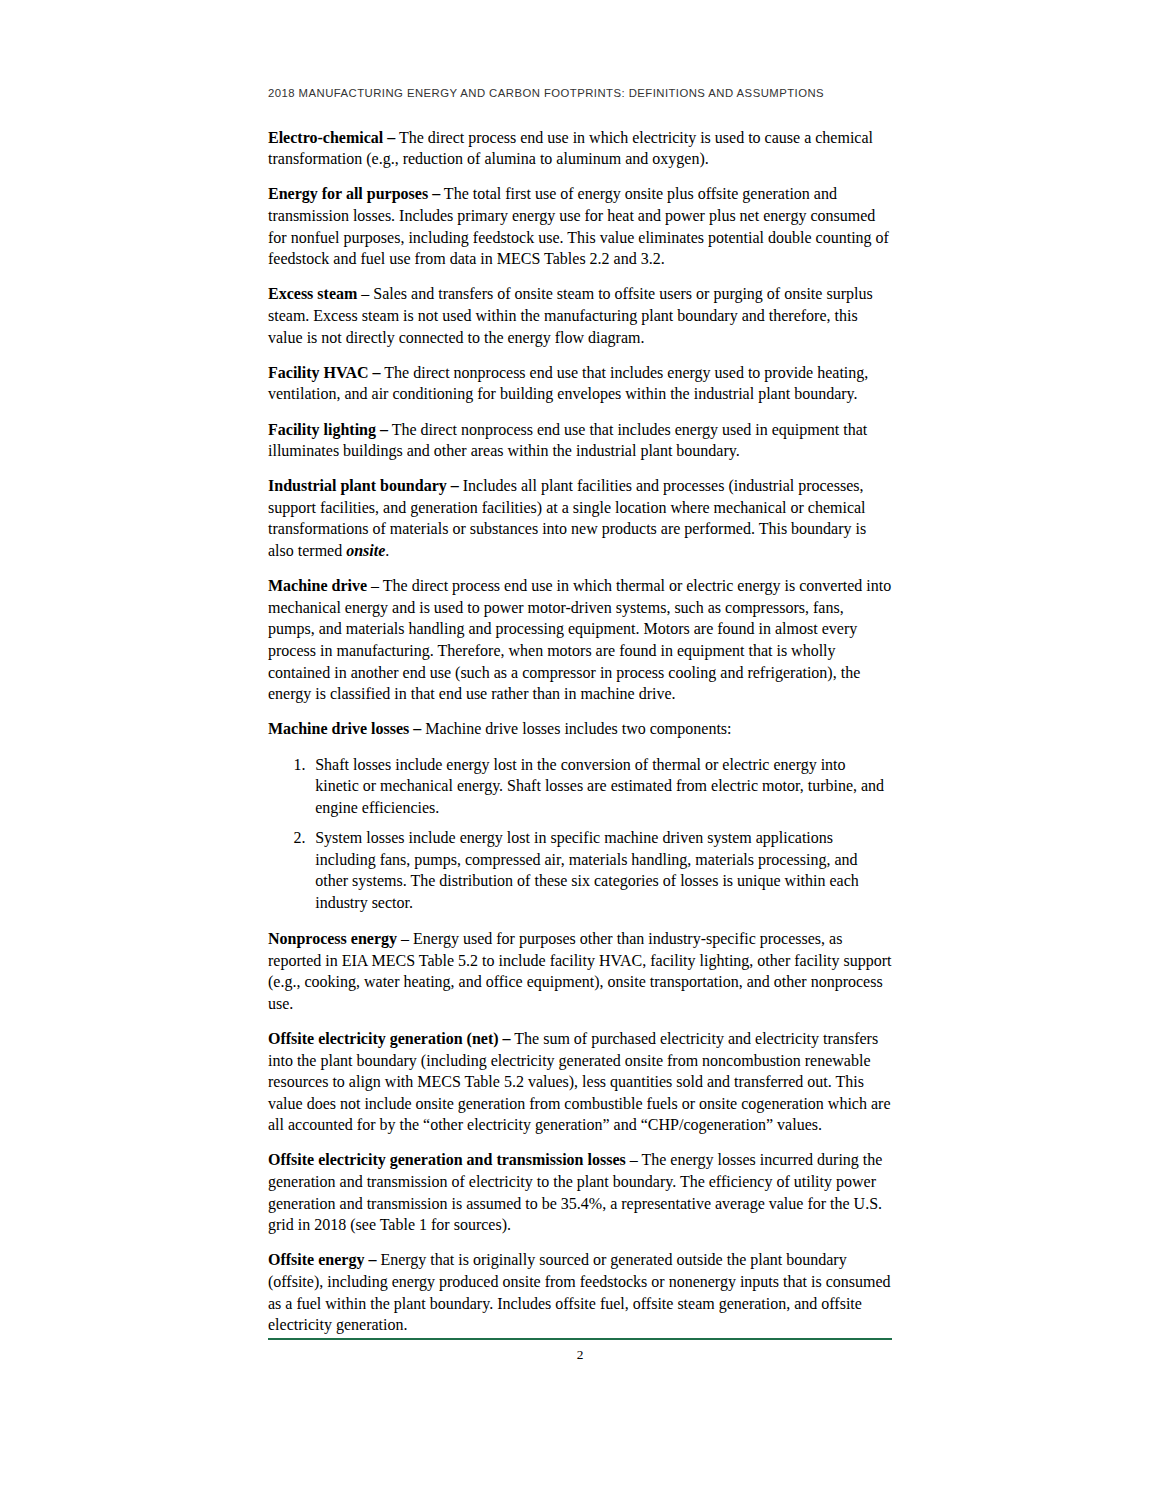2018 Manufacturing Energy and Carbon Footprints: Definitions and Assumptions
Electro-chemical – The direct process end use in which electricity is used to cause a chemical transformation (e.g., reduction of alumina to aluminum and oxygen).
Energy for all purposes – The total first use of energy onsite plus offsite generation and transmission losses. Includes primary energy use for heat and power plus net energy consumed for nonfuel purposes, including feedstock use. This value eliminates potential double counting of feedstock and fuel use from data in MECS Tables 2.2 and 3.2.
Excess steam – Sales and transfers of onsite steam to offsite users or purging of onsite surplus steam. Excess steam is not used within the manufacturing plant boundary and therefore, this value is not directly connected to the energy flow diagram.
Facility HVAC – The direct nonprocess end use that includes energy used to provide heating, ventilation, and air conditioning for building envelopes within the industrial plant boundary.
Facility lighting – The direct nonprocess end use that includes energy used in equipment that illuminates buildings and other areas within the industrial plant boundary.
Industrial plant boundary – Includes all plant facilities and processes (industrial processes, support facilities, and generation facilities) at a single location where mechanical or chemical transformations of materials or substances into new products are performed. This boundary is also termed onsite.
Machine drive – The direct process end use in which thermal or electric energy is converted into mechanical energy and is used to power motor-driven systems, such as compressors, fans, pumps, and materials handling and processing equipment. Motors are found in almost every process in manufacturing. Therefore, when motors are found in equipment that is wholly contained in another end use (such as a compressor in process cooling and refrigeration), the energy is classified in that end use rather than in machine drive.
Machine drive losses – Machine drive losses includes two components:
Shaft losses include energy lost in the conversion of thermal or electric energy into kinetic or mechanical energy. Shaft losses are estimated from electric motor, turbine, and engine efficiencies.
System losses include energy lost in specific machine driven system applications including fans, pumps, compressed air, materials handling, materials processing, and other systems. The distribution of these six categories of losses is unique within each industry sector.
Nonprocess energy – Energy used for purposes other than industry-specific processes, as reported in EIA MECS Table 5.2 to include facility HVAC, facility lighting, other facility support (e.g., cooking, water heating, and office equipment), onsite transportation, and other nonprocess use.
Offsite electricity generation (net) – The sum of purchased electricity and electricity transfers into the plant boundary (including electricity generated onsite from noncombustion renewable resources to align with MECS Table 5.2 values), less quantities sold and transferred out. This value does not include onsite generation from combustible fuels or onsite cogeneration which are all accounted for by the “other electricity generation” and “CHP/cogeneration” values.
Offsite electricity generation and transmission losses – The energy losses incurred during the generation and transmission of electricity to the plant boundary. The efficiency of utility power generation and transmission is assumed to be 35.4%, a representative average value for the U.S. grid in 2018 (see Table 1 for sources).
Offsite energy – Energy that is originally sourced or generated outside the plant boundary (offsite), including energy produced onsite from feedstocks or nonenergy inputs that is consumed as a fuel within the plant boundary. Includes offsite fuel, offsite steam generation, and offsite electricity generation.
2